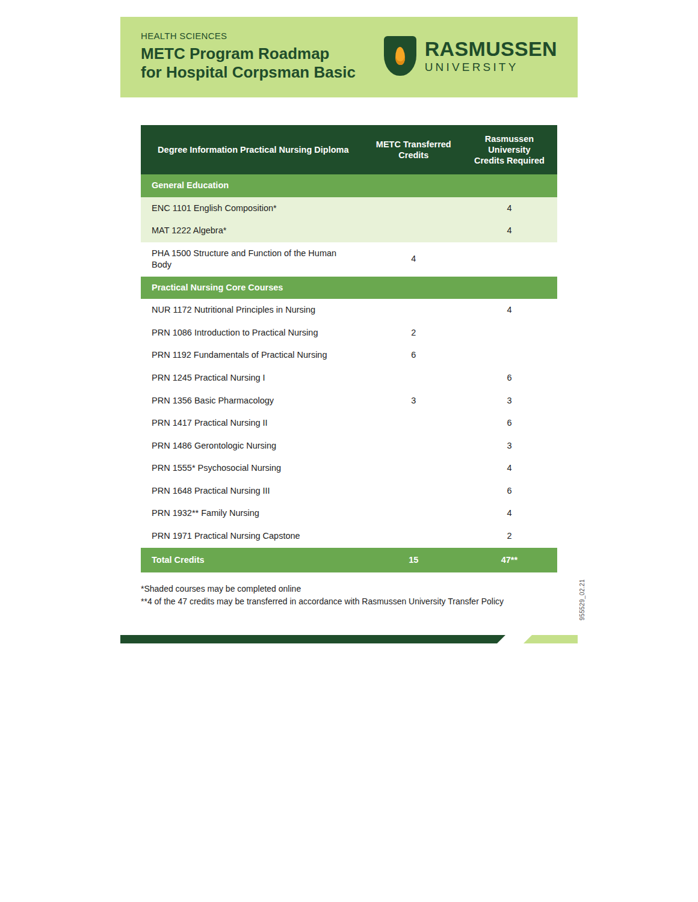HEALTH SCIENCES
METC Program Roadmap
for Hospital Corpsman Basic
RASMUSSEN UNIVERSITY
| Degree Information Practical Nursing Diploma | METC Transferred Credits | Rasmussen University Credits Required |
| --- | --- | --- |
| General Education | | |
| ENC 1101 English Composition* | | 4 |
| MAT 1222 Algebra* | | 4 |
| PHA 1500 Structure and Function of the Human Body | 4 | |
| Practical Nursing Core Courses | | |
| NUR 1172 Nutritional Principles in Nursing | | 4 |
| PRN 1086 Introduction to Practical Nursing | 2 | |
| PRN 1192 Fundamentals of Practical Nursing | 6 | |
| PRN 1245 Practical Nursing I | | 6 |
| PRN 1356 Basic Pharmacology | 3 | 3 |
| PRN 1417 Practical Nursing II | | 6 |
| PRN 1486 Gerontologic Nursing | | 3 |
| PRN 1555* Psychosocial Nursing | | 4 |
| PRN 1648 Practical Nursing III | | 6 |
| PRN 1932** Family Nursing | | 4 |
| PRN 1971 Practical Nursing Capstone | | 2 |
| Total Credits | 15 | 47** |
*Shaded courses may be completed online
**4 of the 47 credits may be transferred in accordance with Rasmussen University Transfer Policy
955529_02.21